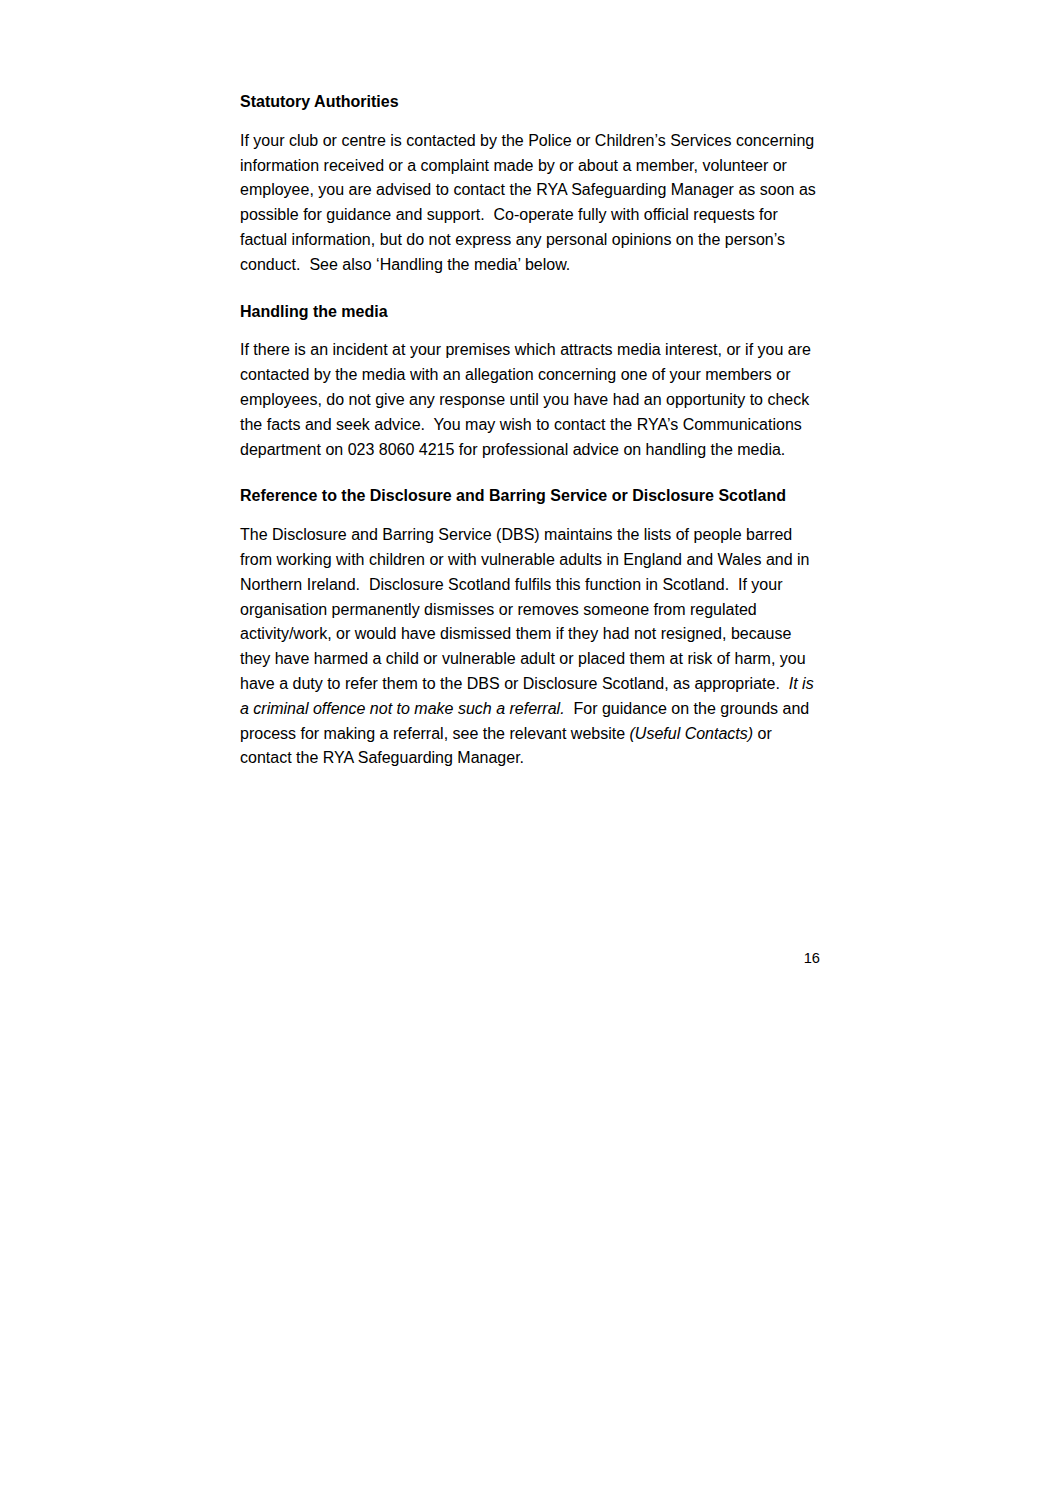Statutory Authorities
If your club or centre is contacted by the Police or Children’s Services concerning information received or a complaint made by or about a member, volunteer or employee, you are advised to contact the RYA Safeguarding Manager as soon as possible for guidance and support. Co-operate fully with official requests for factual information, but do not express any personal opinions on the person’s conduct. See also ‘Handling the media’ below.
Handling the media
If there is an incident at your premises which attracts media interest, or if you are contacted by the media with an allegation concerning one of your members or employees, do not give any response until you have had an opportunity to check the facts and seek advice. You may wish to contact the RYA’s Communications department on 023 8060 4215 for professional advice on handling the media.
Reference to the Disclosure and Barring Service or Disclosure Scotland
The Disclosure and Barring Service (DBS) maintains the lists of people barred from working with children or with vulnerable adults in England and Wales and in Northern Ireland. Disclosure Scotland fulfils this function in Scotland. If your organisation permanently dismisses or removes someone from regulated activity/work, or would have dismissed them if they had not resigned, because they have harmed a child or vulnerable adult or placed them at risk of harm, you have a duty to refer them to the DBS or Disclosure Scotland, as appropriate. It is a criminal offence not to make such a referral. For guidance on the grounds and process for making a referral, see the relevant website (Useful Contacts) or contact the RYA Safeguarding Manager.
16